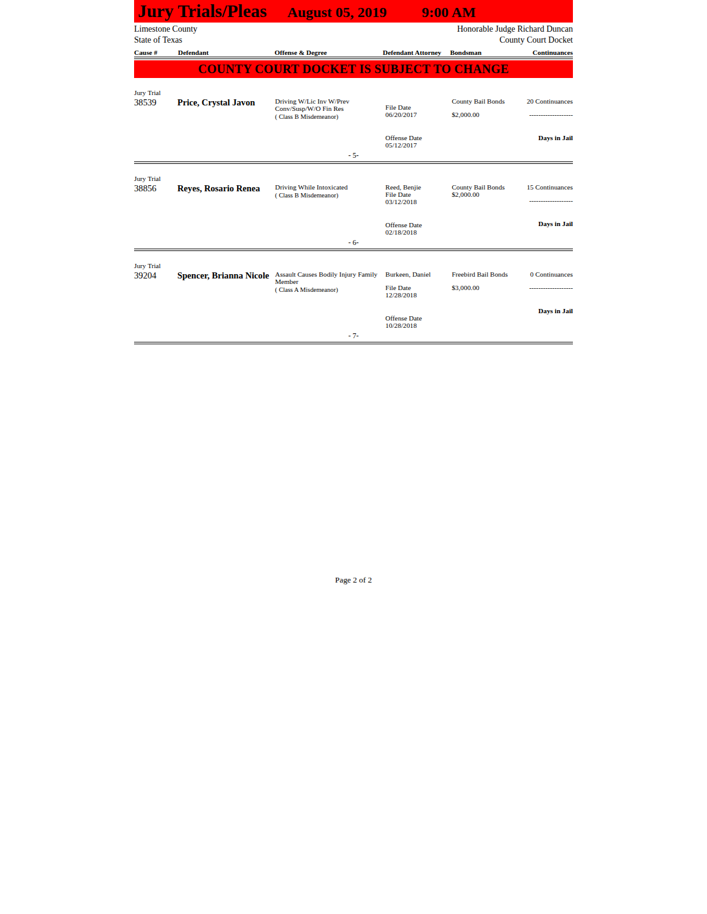Jury Trials/Pleas August 05, 2019 9:00 AM
Limestone County
State of Texas
Honorable Judge Richard Duncan
County Court Docket
Cause #
Defendant
Offense & Degree
Defendant Attorney
Bondsman
Continuances
COUNTY COURT DOCKET IS SUBJECT TO CHANGE
Jury Trial
38539
Price, Crystal Javon
Driving W/Lic Inv W/Prev Conv/Susp/W/O Fin Res
( Class B Misdemeanor)
File Date
06/20/2017
Offense Date
05/12/2017
County Bail Bonds
$2,000.00
20 Continuances
-------------------
Days in Jail
- 5-
Jury Trial
38856
Reyes, Rosario Renea
Driving While Intoxicated
( Class B Misdemeanor)
Reed, Benjie
File Date
03/12/2018
Offense Date
02/18/2018
County Bail Bonds
$2,000.00
15 Continuances
-------------------
Days in Jail
- 6-
Jury Trial
39204
Spencer, Brianna Nicole
Assault Causes Bodily Injury Family Member
( Class A Misdemeanor)
Burkeen, Daniel
File Date
12/28/2018
Offense Date
10/28/2018
Freebird Bail Bonds
$3,000.00
0 Continuances
-------------------
Days in Jail
- 7-
Page 2 of 2